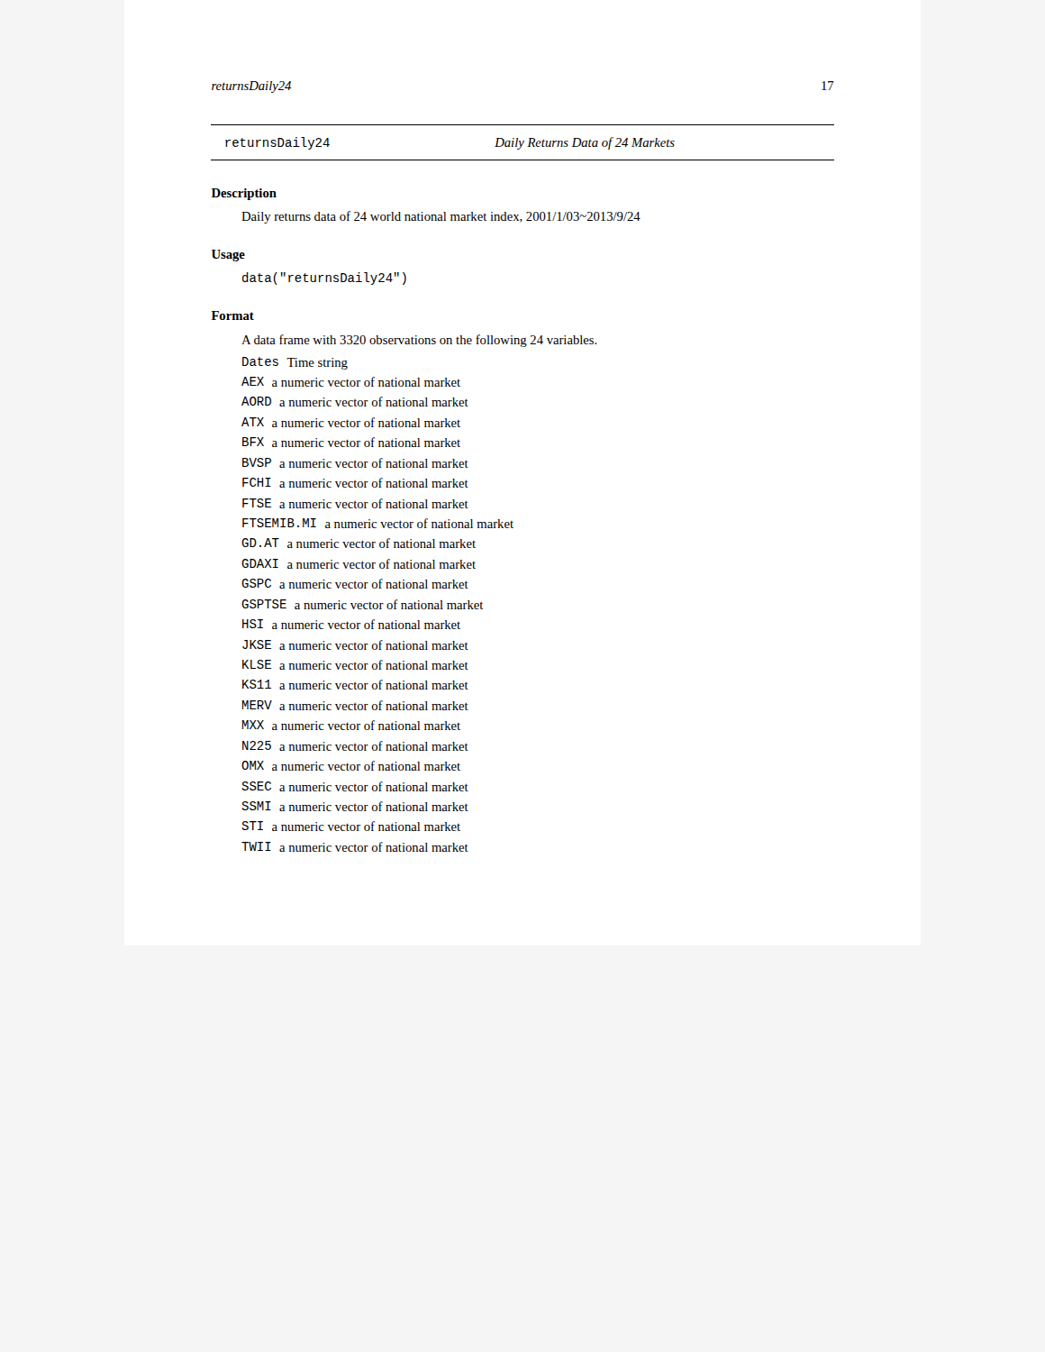returnsDaily24 17
| returnsDaily24 | Daily Returns Data of 24 Markets |
Description
Daily returns data of 24 world national market index, 2001/1/03~2013/9/24
Usage
data("returnsDaily24")
Format
A data frame with 3320 observations on the following 24 variables.
Dates
Time string
AEX
a numeric vector of national market
AORD
a numeric vector of national market
ATX
a numeric vector of national market
BFX
a numeric vector of national market
BVSP
a numeric vector of national market
FCHI
a numeric vector of national market
FTSE
a numeric vector of national market
FTSEMIB.MI
a numeric vector of national market
GD.AT
a numeric vector of national market
GDAXI
a numeric vector of national market
GSPC
a numeric vector of national market
GSPTSE
a numeric vector of national market
HSI
a numeric vector of national market
JKSE
a numeric vector of national market
KLSE
a numeric vector of national market
KS11
a numeric vector of national market
MERV
a numeric vector of national market
MXX
a numeric vector of national market
N225
a numeric vector of national market
OMX
a numeric vector of national market
SSEC
a numeric vector of national market
SSMI
a numeric vector of national market
STI
a numeric vector of national market
TWII
a numeric vector of national market